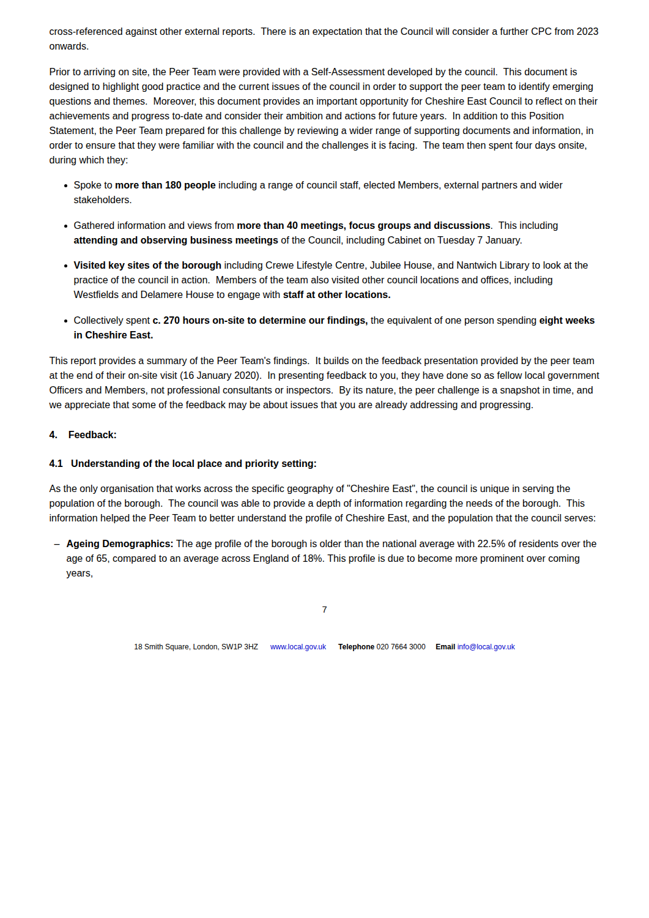cross-referenced against other external reports. There is an expectation that the Council will consider a further CPC from 2023 onwards.
Prior to arriving on site, the Peer Team were provided with a Self-Assessment developed by the council. This document is designed to highlight good practice and the current issues of the council in order to support the peer team to identify emerging questions and themes. Moreover, this document provides an important opportunity for Cheshire East Council to reflect on their achievements and progress to-date and consider their ambition and actions for future years. In addition to this Position Statement, the Peer Team prepared for this challenge by reviewing a wider range of supporting documents and information, in order to ensure that they were familiar with the council and the challenges it is facing. The team then spent four days onsite, during which they:
Spoke to more than 180 people including a range of council staff, elected Members, external partners and wider stakeholders.
Gathered information and views from more than 40 meetings, focus groups and discussions. This including attending and observing business meetings of the Council, including Cabinet on Tuesday 7 January.
Visited key sites of the borough including Crewe Lifestyle Centre, Jubilee House, and Nantwich Library to look at the practice of the council in action. Members of the team also visited other council locations and offices, including Westfields and Delamere House to engage with staff at other locations.
Collectively spent c. 270 hours on-site to determine our findings, the equivalent of one person spending eight weeks in Cheshire East.
This report provides a summary of the Peer Team's findings. It builds on the feedback presentation provided by the peer team at the end of their on-site visit (16 January 2020). In presenting feedback to you, they have done so as fellow local government Officers and Members, not professional consultants or inspectors. By its nature, the peer challenge is a snapshot in time, and we appreciate that some of the feedback may be about issues that you are already addressing and progressing.
4. Feedback:
4.1 Understanding of the local place and priority setting:
As the only organisation that works across the specific geography of "Cheshire East", the council is unique in serving the population of the borough. The council was able to provide a depth of information regarding the needs of the borough. This information helped the Peer Team to better understand the profile of Cheshire East, and the population that the council serves:
Ageing Demographics: The age profile of the borough is older than the national average with 22.5% of residents over the age of 65, compared to an average across England of 18%. This profile is due to become more prominent over coming years,
7
18 Smith Square, London, SW1P 3HZ www.local.gov.uk Telephone 020 7664 3000 Email info@local.gov.uk